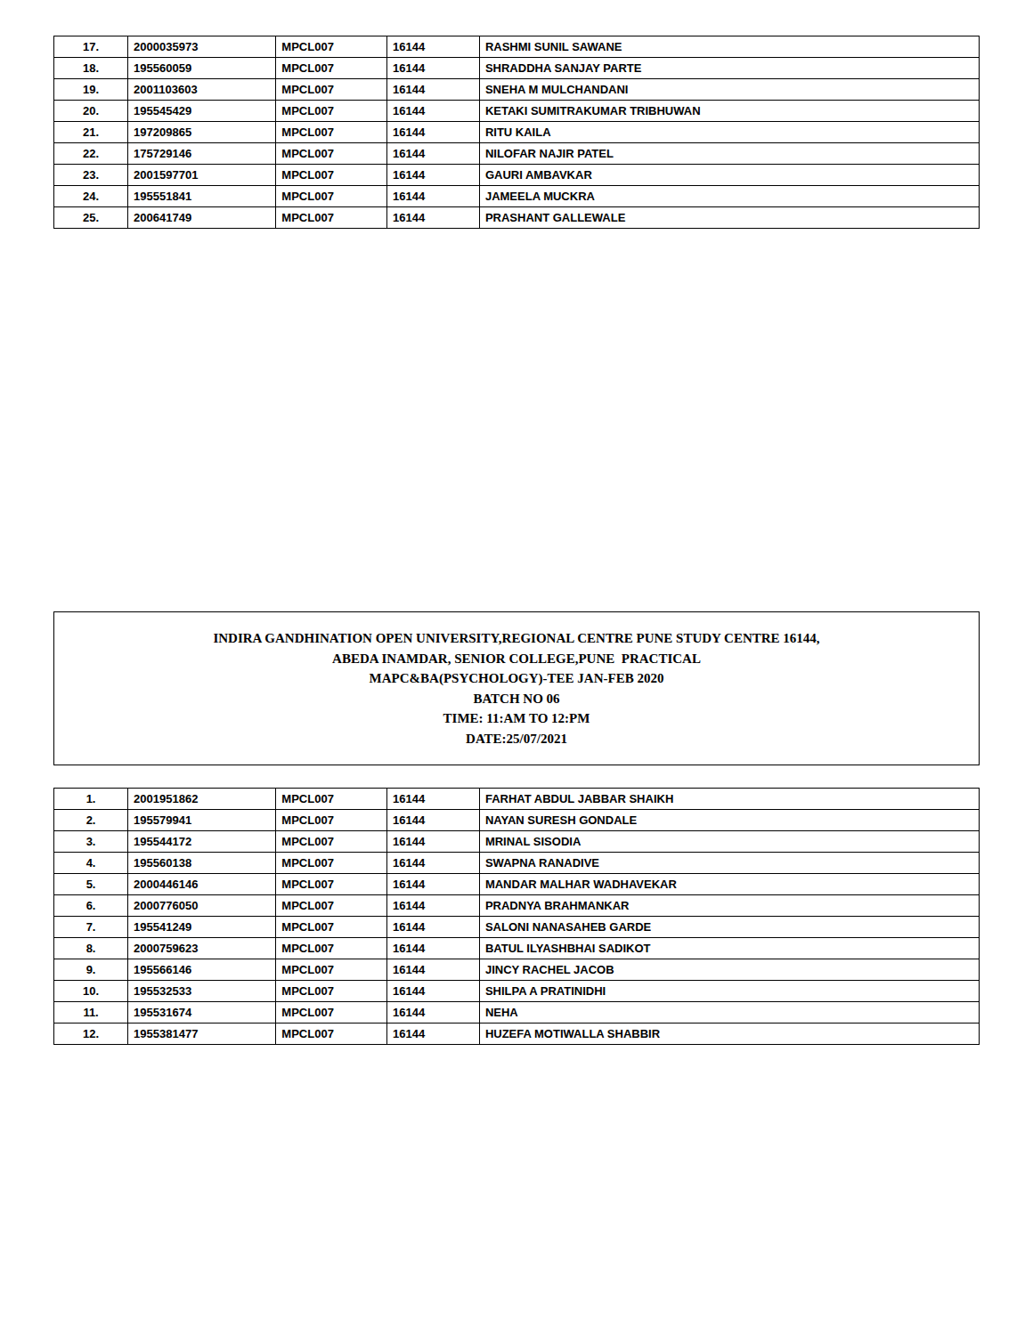| 17. | 2000035973 | MPCL007 | 16144 | RASHMI SUNIL SAWANE |
| 18. | 195560059 | MPCL007 | 16144 | SHRADDHA SANJAY PARTE |
| 19. | 2001103603 | MPCL007 | 16144 | SNEHA M MULCHANDANI |
| 20. | 195545429 | MPCL007 | 16144 | KETAKI SUMITRAKUMAR TRIBHUWAN |
| 21. | 197209865 | MPCL007 | 16144 | RITU KAILA |
| 22. | 175729146 | MPCL007 | 16144 | NILOFAR NAJIR PATEL |
| 23. | 2001597701 | MPCL007 | 16144 | GAURI AMBAVKAR |
| 24. | 195551841 | MPCL007 | 16144 | JAMEELA MUCKRA |
| 25. | 200641749 | MPCL007 | 16144 | PRASHANT GALLEWALE |
INDIRA GANDHINATION OPEN UNIVERSITY,REGIONAL CENTRE PUNE STUDY CENTRE 16144,
ABEDA INAMDAR, SENIOR COLLEGE,PUNE PRACTICAL
MAPC&BA(PSYCHOLOGY)-TEE JAN-FEB 2020
BATCH NO 06
TIME: 11:AM TO 12:PM
DATE:25/07/2021
| 1. | 2001951862 | MPCL007 | 16144 | FARHAT ABDUL JABBAR SHAIKH |
| 2. | 195579941 | MPCL007 | 16144 | NAYAN SURESH GONDALE |
| 3. | 195544172 | MPCL007 | 16144 | MRINAL SISODIA |
| 4. | 195560138 | MPCL007 | 16144 | SWAPNA RANADIVE |
| 5. | 2000446146 | MPCL007 | 16144 | MANDAR MALHAR WADHAVEKAR |
| 6. | 2000776050 | MPCL007 | 16144 | PRADNYA BRAHMANKAR |
| 7. | 195541249 | MPCL007 | 16144 | SALONI NANASAHEB GARDE |
| 8. | 2000759623 | MPCL007 | 16144 | BATUL ILYASHBHAI SADIKOT |
| 9. | 195566146 | MPCL007 | 16144 | JINCY RACHEL JACOB |
| 10. | 195532533 | MPCL007 | 16144 | SHILPA A PRATINIDHI |
| 11. | 195531674 | MPCL007 | 16144 | NEHA |
| 12. | 1955381477 | MPCL007 | 16144 | HUZEFA MOTIWALLA SHABBIR |